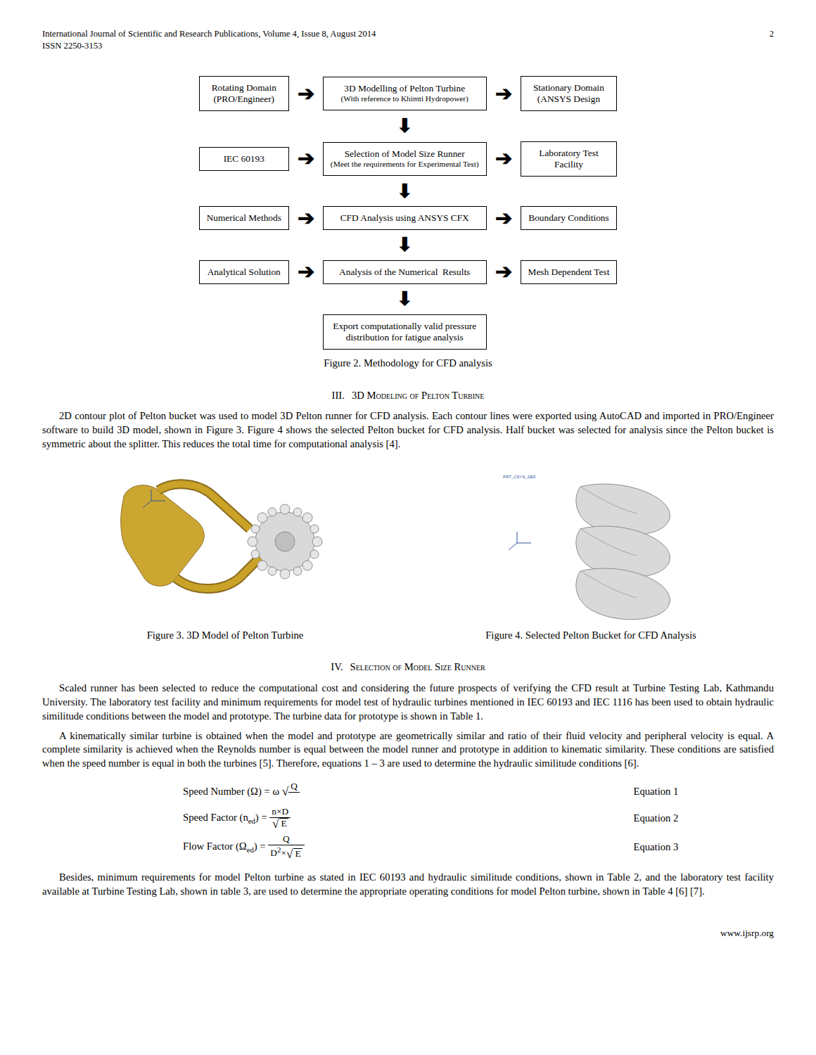International Journal of Scientific and Research Publications, Volume 4, Issue 8, August 2014 ISSN 2250-3153 2
| Rotating Domain (PRO/Engineer) | ➔ | 3D Modelling of Pelton Turbine (With reference to Khimti Hydropower) | ➔ | Stationary Domain (ANSYS Design |
| | | ⬇ | | |
| IEC 60193 | ➔ | Selection of Model Size Runner (Meet the requirements for Experimental Test) | ➔ | Laboratory Test Facility |
| | | ⬇ | | |
| Numerical Methods | ➔ | CFD Analysis using ANSYS CFX | ➔ | Boundary Conditions |
| | | ⬇ | | |
| Analytical Solution | ➔ | Analysis of the Numerical Results | ➔ | Mesh Dependent Test |
| | | ⬇ | | |
| | | Export computationally valid pressure distribution for fatigue analysis | | |
Figure 2. Methodology for CFD analysis
III. 3D Modeling of Pelton Turbine
2D contour plot of Pelton bucket was used to model 3D Pelton runner for CFD analysis. Each contour lines were exported using AutoCAD and imported in PRO/Engineer software to build 3D model, shown in Figure 3. Figure 4 shows the selected Pelton bucket for CFD analysis. Half bucket was selected for analysis since the Pelton bucket is symmetric about the splitter. This reduces the total time for computational analysis [4].
| Figure 3. 3D Model of Pelton Turbine | PRT_CSYS_DEF Figure 4. Selected Pelton Bucket for CFD Analysis |
IV. Selection of Model Size Runner
Scaled runner has been selected to reduce the computational cost and considering the future prospects of verifying the CFD result at Turbine Testing Lab, Kathmandu University. The laboratory test facility and minimum requirements for model test of hydraulic turbines mentioned in IEC 60193 and IEC 1116 has been used to obtain hydraulic similitude conditions between the model and prototype. The turbine data for prototype is shown in Table 1.
A kinematically similar turbine is obtained when the model and prototype are geometrically similar and ratio of their fluid velocity and peripheral velocity is equal. A complete similarity is achieved when the Reynolds number is equal between the model runner and prototype in addition to kinematic similarity. These conditions are satisfied when the speed number is equal in both the turbines [5]. Therefore, equations 1 – 3 are used to determine the hydraulic similitude conditions [6].
| Speed Number (Ω) = ω √ Q | Equation 1 |
| Speed Factor (n ed ) = n×D √ E | Equation 2 |
| Flow Factor (Ω ed ) = Q D 2 × √ E | Equation 3 |
Besides, minimum requirements for model Pelton turbine as stated in IEC 60193 and hydraulic similitude conditions, shown in Table 2, and the laboratory test facility available at Turbine Testing Lab, shown in table 3, are used to determine the appropriate operating conditions for model Pelton turbine, shown in Table 4 [6] [7].
www.ijsrp.org